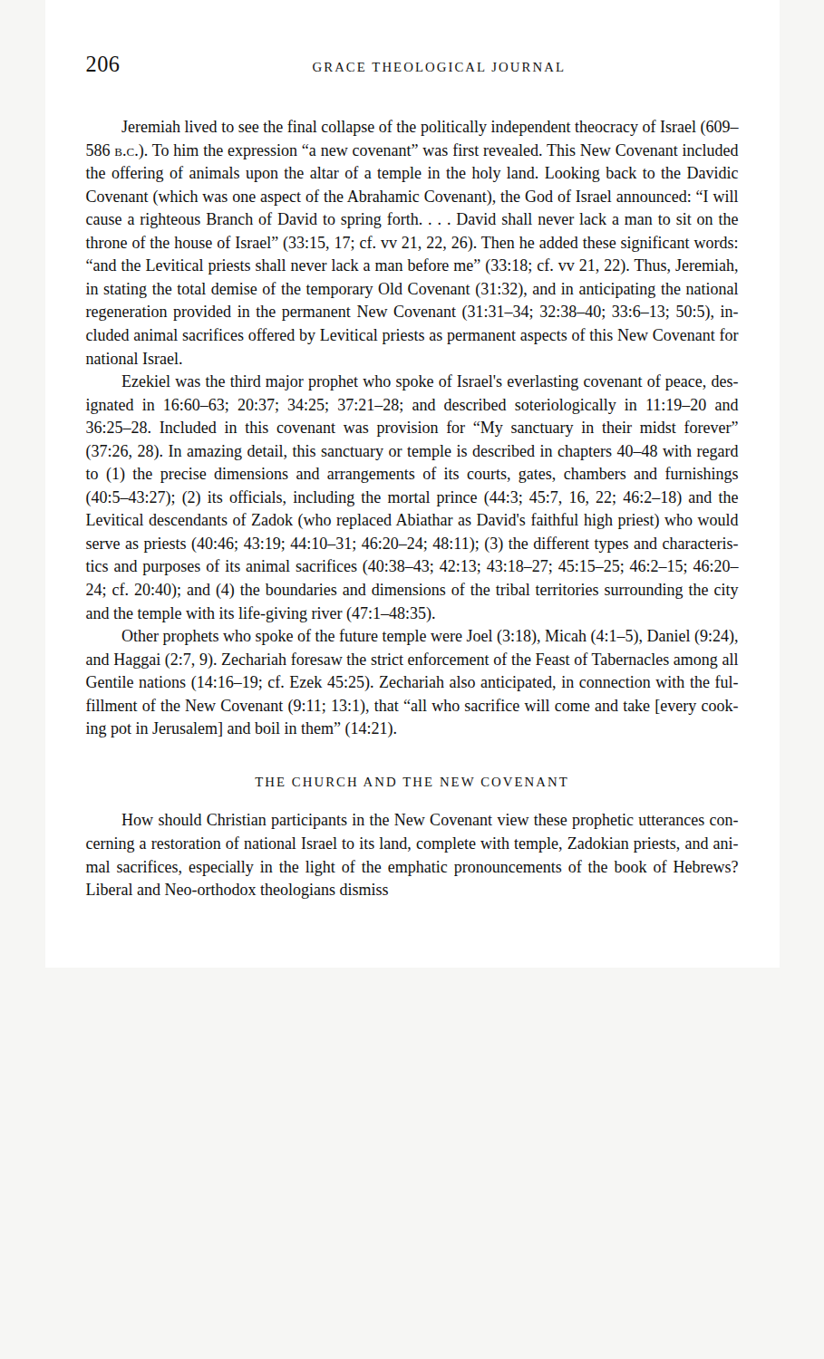206 Grace Theological Journal
Jeremiah lived to see the final collapse of the politically independent theocracy of Israel (609–586 b.c.). To him the expression a new covenant was first revealed. This New Covenant included the offering of animals upon the altar of a temple in the holy land. Looking back to the Davidic Covenant (which was one aspect of the Abrahamic Covenant), the God of Israel announced: I will cause a righteous Branch of David to spring forth. . . . David shall never lack a man to sit on the throne of the house of Israel (33:15, 17; cf. vv 21, 22, 26). Then he added these significant words: and the Levitical priests shall never lack a man before me (33:18; cf. vv 21, 22). Thus, Jeremiah, in stating the total demise of the temporary Old Covenant (31:32), and in anticipating the national regeneration provided in the permanent New Covenant (31:31–34; 32:38–40; 33:6–13; 50:5), included animal sacrifices offered by Levitical priests as permanent aspects of this New Covenant for national Israel.
Ezekiel was the third major prophet who spoke of Israel's everlasting covenant of peace, designated in 16:60–63; 20:37; 34:25; 37:21–28; and described soteriologically in 11:19–20 and 36:25–28. Included in this covenant was provision for My sanctuary in their midst forever (37:26, 28). In amazing detail, this sanctuary or temple is described in chapters 40–48 with regard to (1) the precise dimensions and arrangements of its courts, gates, chambers and furnishings (40:5–43:27); (2) its officials, including the mortal prince (44:3; 45:7, 16, 22; 46:2–18) and the Levitical descendants of Zadok (who replaced Abiathar as David's faithful high priest) who would serve as priests (40:46; 43:19; 44:10–31; 46:20–24; 48:11); (3) the different types and characteristics and purposes of its animal sacrifices (40:38–43; 42:13; 43:18–27; 45:15–25; 46:2–15; 46:20–24; cf. 20:40); and (4) the boundaries and dimensions of the tribal territories surrounding the city and the temple with its life-giving river (47:1–48:35).
Other prophets who spoke of the future temple were Joel (3:18), Micah (4:1–5), Daniel (9:24), and Haggai (2:7, 9). Zechariah foresaw the strict enforcement of the Feast of Tabernacles among all Gentile nations (14:16–19; cf. Ezek 45:25). Zechariah also anticipated, in connection with the fulfillment of the New Covenant (9:11; 13:1), that all who sacrifice will come and take [every cooking pot in Jerusalem] and boil in them (14:21).
The Church and the New Covenant
How should Christian participants in the New Covenant view these prophetic utterances concerning a restoration of national Israel to its land, complete with temple, Zadokian priests, and animal sacrifices, especially in the light of the emphatic pronouncements of the book of Hebrews? Liberal and Neo-orthodox theologians dismiss